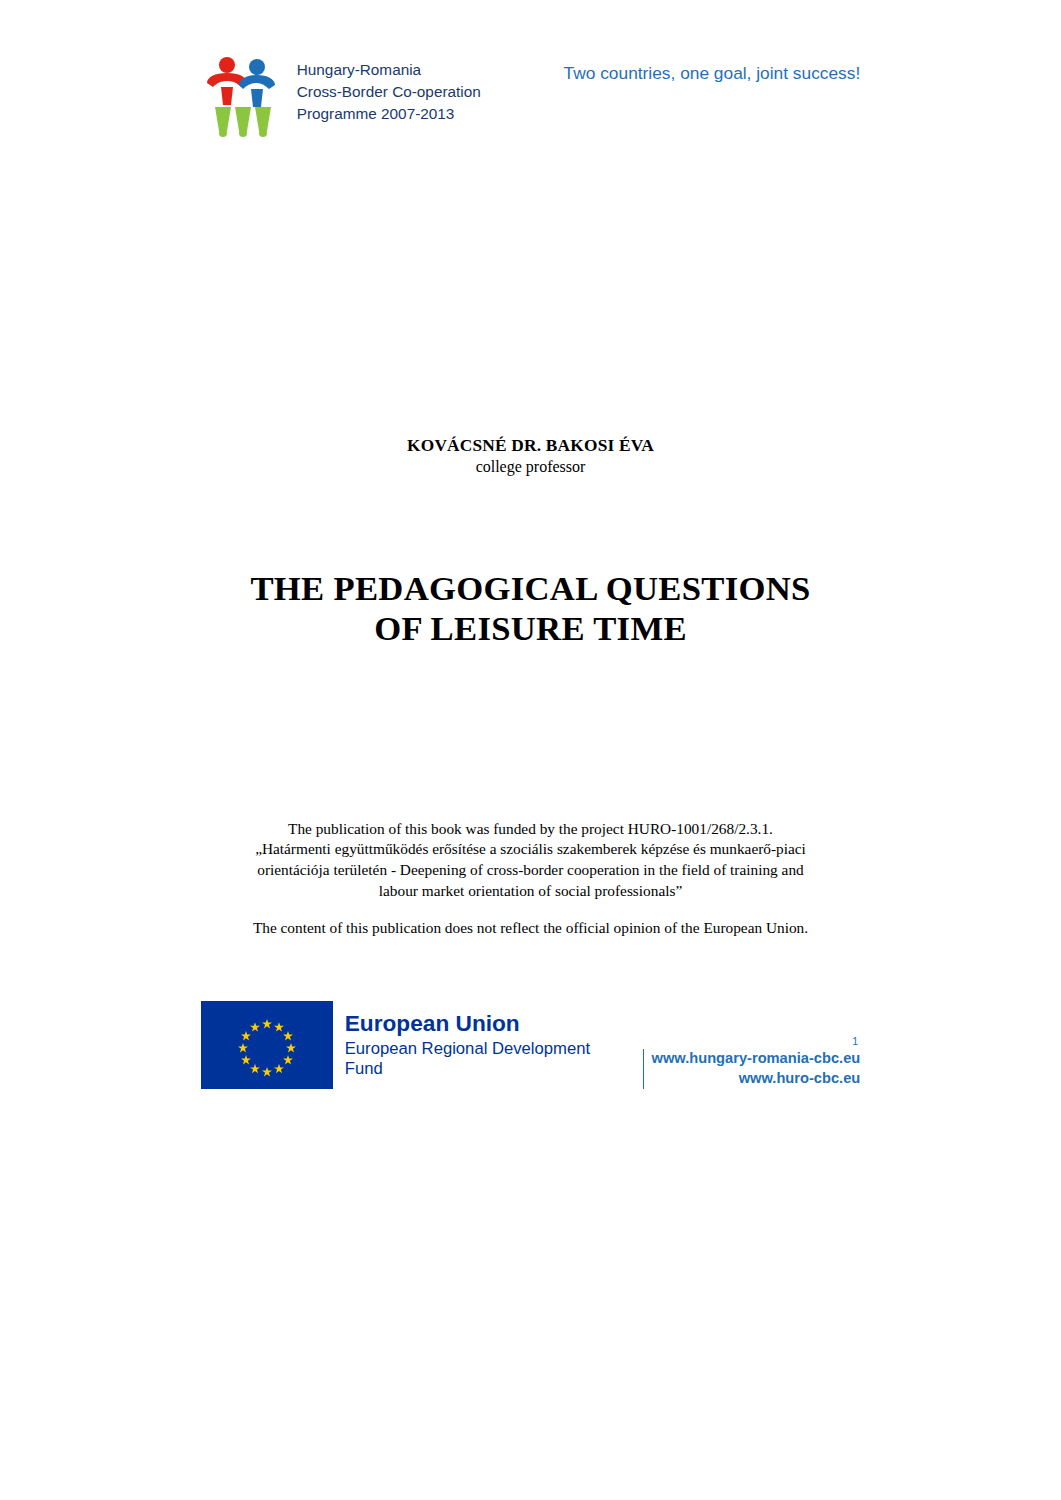Hungary-Romania
Cross-Border Co-operation
Programme 2007-2013
Two countries, one goal, joint success!
KOVÁCSNÉ DR. BAKOSI ÉVA
college professor
THE PEDAGOGICAL QUESTIONS
OF LEISURE TIME
The publication of this book was funded by the project HURO-1001/268/2.3.1.
„Határmenti együttműködés erősítése a szociális szakemberek képzése és munkaerő-piaci
orientációja területén - Deepening of cross-border cooperation in the field of training and
labour market orientation of social professionals”
The content of this publication does not reflect the official opinion of the European Union.
European Union
European Regional Development Fund
1
www.hungary-romania-cbc.eu
www.huro-cbc.eu